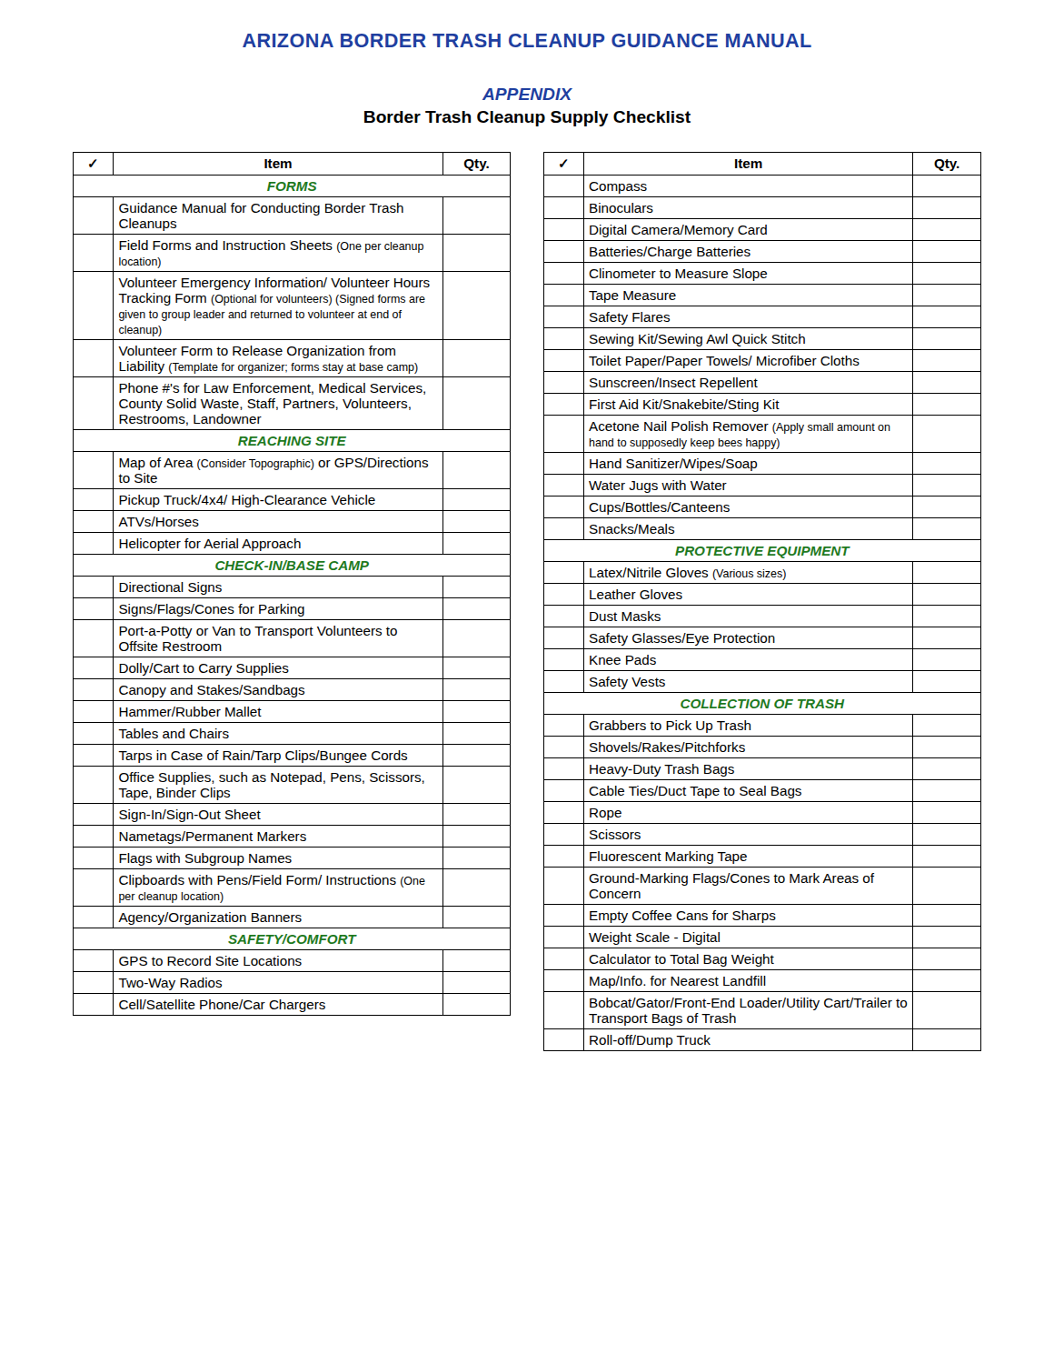ARIZONA BORDER TRASH CLEANUP GUIDANCE MANUAL
APPENDIX
Border Trash Cleanup Supply Checklist
| ✓ | Item | Qty. |
| --- | --- | --- |
| FORMS |
| | Guidance Manual for Conducting Border Trash Cleanups | |
| | Field Forms and Instruction Sheets (One per cleanup location) | |
| | Volunteer Emergency Information/ Volunteer Hours Tracking Form (Optional for volunteers) (Signed forms are given to group leader and returned to volunteer at end of cleanup) | |
| | Volunteer Form to Release Organization from Liability (Template for organizer; forms stay at base camp) | |
| | Phone #'s for Law Enforcement, Medical Services, County Solid Waste, Staff, Partners, Volunteers, Restrooms, Landowner | |
| REACHING SITE |
| | Map of Area (Consider Topographic) or GPS/Directions to Site | |
| | Pickup Truck/4x4/ High-Clearance Vehicle | |
| | ATVs/Horses | |
| | Helicopter for Aerial Approach | |
| CHECK-IN/BASE CAMP |
| | Directional Signs | |
| | Signs/Flags/Cones for Parking | |
| | Port-a-Potty or Van to Transport Volunteers to Offsite Restroom | |
| | Dolly/Cart to Carry Supplies | |
| | Canopy and Stakes/Sandbags | |
| | Hammer/Rubber Mallet | |
| | Tables and Chairs | |
| | Tarps in Case of Rain/Tarp Clips/Bungee Cords | |
| | Office Supplies, such as Notepad, Pens, Scissors, Tape, Binder Clips | |
| | Sign-In/Sign-Out Sheet | |
| | Nametags/Permanent Markers | |
| | Flags with Subgroup Names | |
| | Clipboards with Pens/Field Form/ Instructions (One per cleanup location) | |
| | Agency/Organization Banners | |
| SAFETY/COMFORT |
| | GPS to Record Site Locations | |
| | Two-Way Radios | |
| | Cell/Satellite Phone/Car Chargers | |
| ✓ | Item | Qty. |
| --- | --- | --- |
| | Compass | |
| | Binoculars | |
| | Digital Camera/Memory Card | |
| | Batteries/Charge Batteries | |
| | Clinometer to Measure Slope | |
| | Tape Measure | |
| | Safety Flares | |
| | Sewing Kit/Sewing Awl Quick Stitch | |
| | Toilet Paper/Paper Towels/ Microfiber Cloths | |
| | Sunscreen/Insect Repellent | |
| | First Aid Kit/Snakebite/Sting Kit | |
| | Acetone Nail Polish Remover (Apply small amount on hand to supposedly keep bees happy) | |
| | Hand Sanitizer/Wipes/Soap | |
| | Water Jugs with Water | |
| | Cups/Bottles/Canteens | |
| | Snacks/Meals | |
| PROTECTIVE EQUIPMENT |
| | Latex/Nitrile Gloves (Various sizes) | |
| | Leather Gloves | |
| | Dust Masks | |
| | Safety Glasses/Eye Protection | |
| | Knee Pads | |
| | Safety Vests | |
| COLLECTION OF TRASH |
| | Grabbers to Pick Up Trash | |
| | Shovels/Rakes/Pitchforks | |
| | Heavy-Duty Trash Bags | |
| | Cable Ties/Duct Tape to Seal Bags | |
| | Rope | |
| | Scissors | |
| | Fluorescent Marking Tape | |
| | Ground-Marking Flags/Cones to Mark Areas of Concern | |
| | Empty Coffee Cans for Sharps | |
| | Weight Scale - Digital | |
| | Calculator to Total Bag Weight | |
| | Map/Info. for Nearest Landfill | |
| | Bobcat/Gator/Front-End Loader/Utility Cart/Trailer to Transport Bags of Trash | |
| | Roll-off/Dump Truck | |